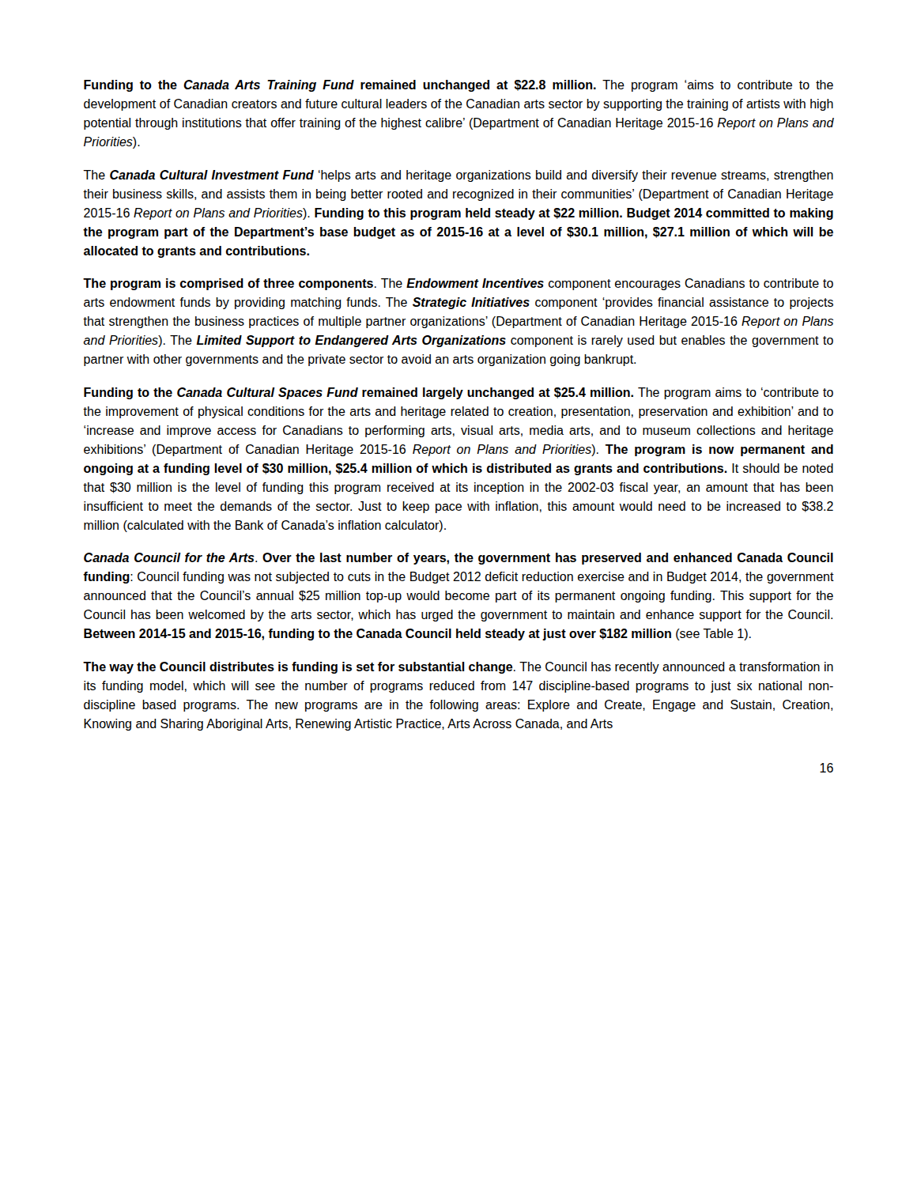Funding to the Canada Arts Training Fund remained unchanged at $22.8 million. The program ‘aims to contribute to the development of Canadian creators and future cultural leaders of the Canadian arts sector by supporting the training of artists with high potential through institutions that offer training of the highest calibre’ (Department of Canadian Heritage 2015-16 Report on Plans and Priorities).
The Canada Cultural Investment Fund ‘helps arts and heritage organizations build and diversify their revenue streams, strengthen their business skills, and assists them in being better rooted and recognized in their communities’ (Department of Canadian Heritage 2015-16 Report on Plans and Priorities). Funding to this program held steady at $22 million. Budget 2014 committed to making the program part of the Department’s base budget as of 2015-16 at a level of $30.1 million, $27.1 million of which will be allocated to grants and contributions.
The program is comprised of three components. The Endowment Incentives component encourages Canadians to contribute to arts endowment funds by providing matching funds. The Strategic Initiatives component ‘provides financial assistance to projects that strengthen the business practices of multiple partner organizations’ (Department of Canadian Heritage 2015-16 Report on Plans and Priorities). The Limited Support to Endangered Arts Organizations component is rarely used but enables the government to partner with other governments and the private sector to avoid an arts organization going bankrupt.
Funding to the Canada Cultural Spaces Fund remained largely unchanged at $25.4 million. The program aims to ‘contribute to the improvement of physical conditions for the arts and heritage related to creation, presentation, preservation and exhibition’ and to ‘increase and improve access for Canadians to performing arts, visual arts, media arts, and to museum collections and heritage exhibitions’ (Department of Canadian Heritage 2015-16 Report on Plans and Priorities). The program is now permanent and ongoing at a funding level of $30 million, $25.4 million of which is distributed as grants and contributions. It should be noted that $30 million is the level of funding this program received at its inception in the 2002-03 fiscal year, an amount that has been insufficient to meet the demands of the sector. Just to keep pace with inflation, this amount would need to be increased to $38.2 million (calculated with the Bank of Canada’s inflation calculator).
Canada Council for the Arts. Over the last number of years, the government has preserved and enhanced Canada Council funding: Council funding was not subjected to cuts in the Budget 2012 deficit reduction exercise and in Budget 2014, the government announced that the Council’s annual $25 million top-up would become part of its permanent ongoing funding. This support for the Council has been welcomed by the arts sector, which has urged the government to maintain and enhance support for the Council. Between 2014-15 and 2015-16, funding to the Canada Council held steady at just over $182 million (see Table 1).
The way the Council distributes is funding is set for substantial change. The Council has recently announced a transformation in its funding model, which will see the number of programs reduced from 147 discipline-based programs to just six national non-discipline based programs. The new programs are in the following areas: Explore and Create, Engage and Sustain, Creation, Knowing and Sharing Aboriginal Arts, Renewing Artistic Practice, Arts Across Canada, and Arts
16